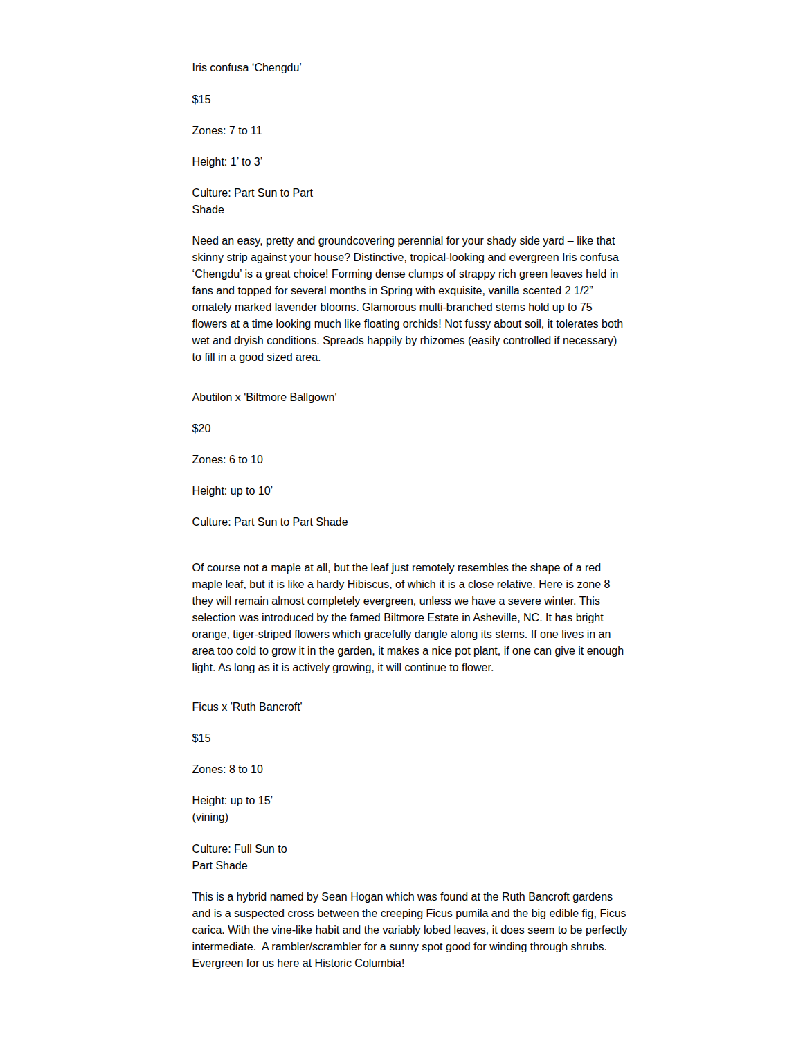Iris confusa ‘Chengdu’
$15
Zones: 7 to 11
Height: 1’ to 3’
Culture: Part Sun to Part Shade
Need an easy, pretty and groundcovering perennial for your shady side yard – like that skinny strip against your house? Distinctive, tropical-looking and evergreen Iris confusa ‘Chengdu’ is a great choice! Forming dense clumps of strappy rich green leaves held in fans and topped for several months in Spring with exquisite, vanilla scented 2 1/2” ornately marked lavender blooms. Glamorous multi-branched stems hold up to 75 flowers at a time looking much like floating orchids! Not fussy about soil, it tolerates both wet and dryish conditions. Spreads happily by rhizomes (easily controlled if necessary) to fill in a good sized area.
Abutilon x 'Biltmore Ballgown'
$20
Zones: 6 to 10
Height: up to 10’
Culture: Part Sun to Part Shade
Of course not a maple at all, but the leaf just remotely resembles the shape of a red maple leaf, but it is like a hardy Hibiscus, of which it is a close relative. Here is zone 8 they will remain almost completely evergreen, unless we have a severe winter. This selection was introduced by the famed Biltmore Estate in Asheville, NC. It has bright orange, tiger-striped flowers which gracefully dangle along its stems. If one lives in an area too cold to grow it in the garden, it makes a nice pot plant, if one can give it enough light. As long as it is actively growing, it will continue to flower.
Ficus x 'Ruth Bancroft'
$15
Zones: 8 to 10
Height: up to 15’ (vining)
Culture: Full Sun to Part Shade
This is a hybrid named by Sean Hogan which was found at the Ruth Bancroft gardens and is a suspected cross between the creeping Ficus pumila and the big edible fig, Ficus carica. With the vine-like habit and the variably lobed leaves, it does seem to be perfectly intermediate. A rambler/scrambler for a sunny spot good for winding through shrubs. Evergreen for us here at Historic Columbia!